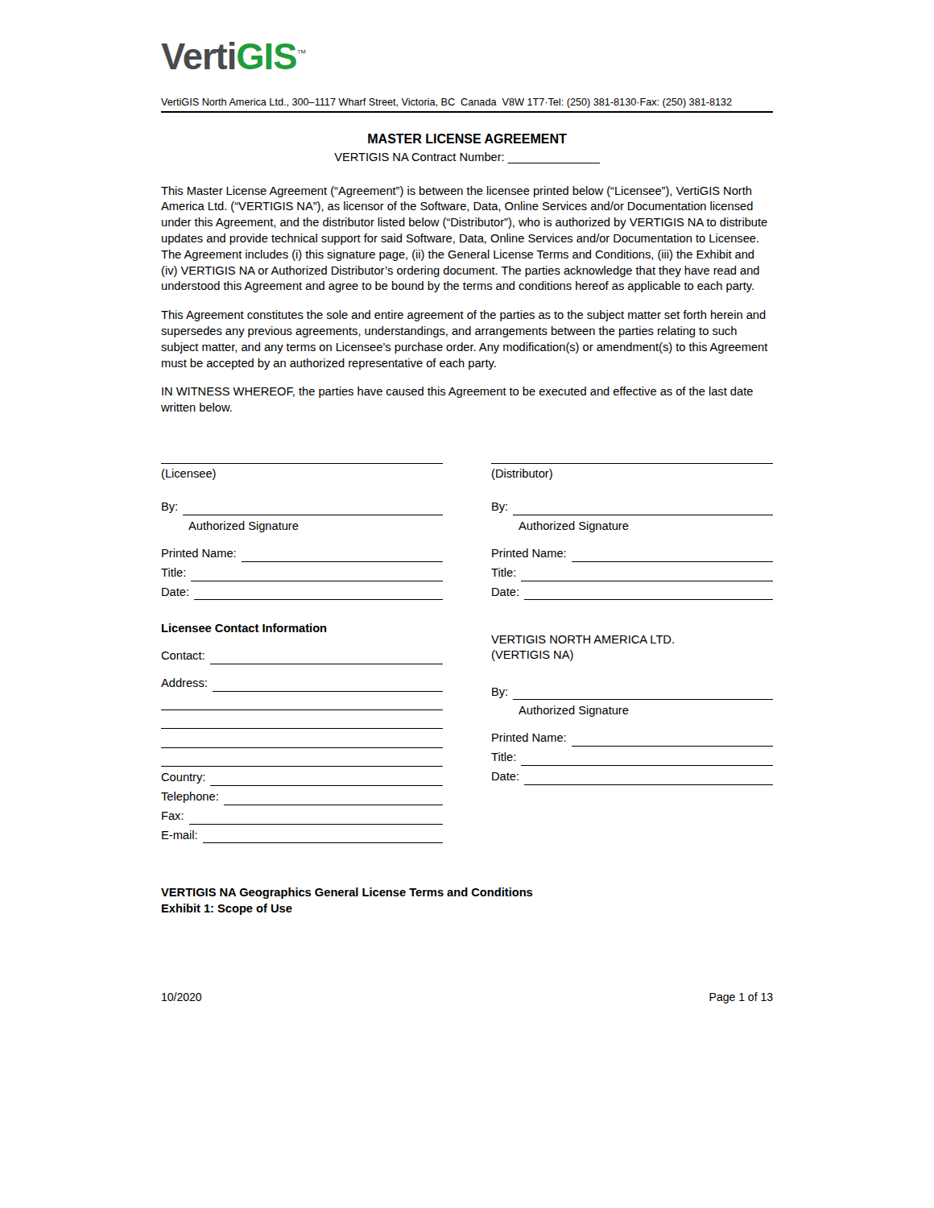Verti GIS™
VertiGIS North America Ltd., 300–1117 Wharf Street, Victoria, BC Canada V8W 1T7·Tel: (250) 381-8130·Fax: (250) 381-8132
MASTER LICENSE AGREEMENT
VERTIGIS NA Contract Number: ______________
This Master License Agreement (“Agreement”) is between the licensee printed below (“Licensee”), VertiGIS North America Ltd. (“VERTIGIS NA”), as licensor of the Software, Data, Online Services and/or Documentation licensed under this Agreement, and the distributor listed below (“Distributor”), who is authorized by VERTIGIS NA to distribute updates and provide technical support for said Software, Data, Online Services and/or Documentation to Licensee. The Agreement includes (i) this signature page, (ii) the General License Terms and Conditions, (iii) the Exhibit and (iv) VERTIGIS NA or Authorized Distributor’s ordering document. The parties acknowledge that they have read and understood this Agreement and agree to be bound by the terms and conditions hereof as applicable to each party.
This Agreement constitutes the sole and entire agreement of the parties as to the subject matter set forth herein and supersedes any previous agreements, understandings, and arrangements between the parties relating to such subject matter, and any terms on Licensee’s purchase order. Any modification(s) or amendment(s) to this Agreement must be accepted by an authorized representative of each party.
IN WITNESS WHEREOF, the parties have caused this Agreement to be executed and effective as of the last date written below.
| (Licensee) By: Authorized Signature Printed Name: Title: Date: Licensee Contact Information Contact: Address: Country: Telephone: Fax: E-mail: | (Distributor) By: Authorized Signature Printed Name: Title: Date: VERTIGIS NORTH AMERICA LTD. (VERTIGIS NA) By: Authorized Signature Printed Name: Title: Date: |
VERTIGIS NA Geographics General License Terms and Conditions
Exhibit 1: Scope of Use
10/2020 Page 1 of 13